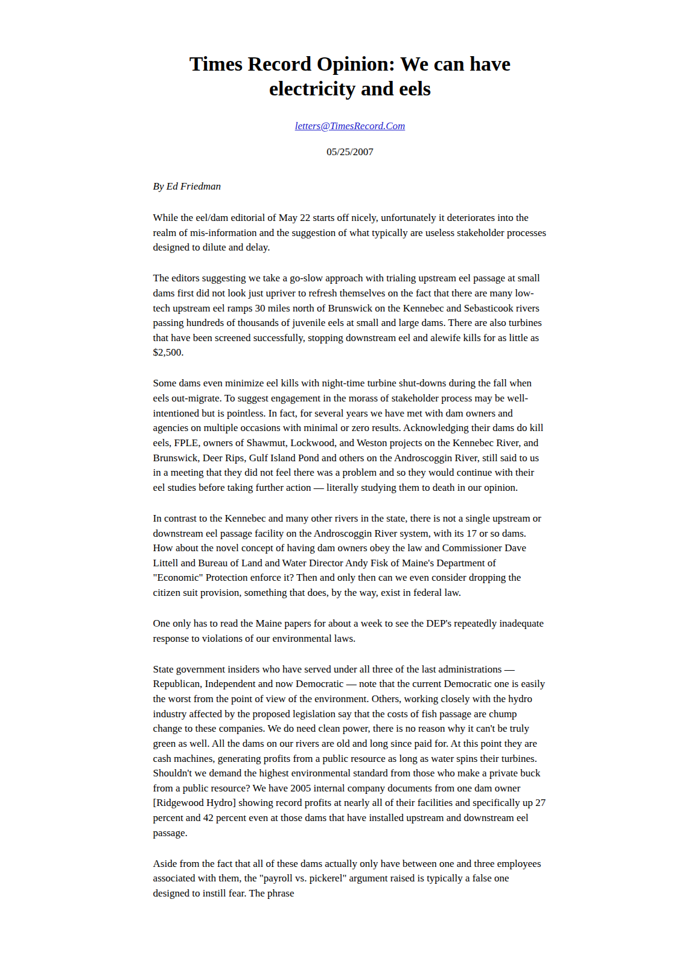Times Record Opinion: We can have electricity and eels
letters@TimesRecord.Com
05/25/2007
By Ed Friedman
While the eel/dam editorial of May 22 starts off nicely, unfortunately it deteriorates into the realm of mis-information and the suggestion of what typically are useless stakeholder processes designed to dilute and delay.
The editors suggesting we take a go-slow approach with trialing upstream eel passage at small dams first did not look just upriver to refresh themselves on the fact that there are many low-tech upstream eel ramps 30 miles north of Brunswick on the Kennebec and Sebasticook rivers passing hundreds of thousands of juvenile eels at small and large dams. There are also turbines that have been screened successfully, stopping downstream eel and alewife kills for as little as $2,500.
Some dams even minimize eel kills with night-time turbine shut-downs during the fall when eels out-migrate. To suggest engagement in the morass of stakeholder process may be well-intentioned but is pointless. In fact, for several years we have met with dam owners and agencies on multiple occasions with minimal or zero results. Acknowledging their dams do kill eels, FPLE, owners of Shawmut, Lockwood, and Weston projects on the Kennebec River, and Brunswick, Deer Rips, Gulf Island Pond and others on the Androscoggin River, still said to us in a meeting that they did not feel there was a problem and so they would continue with their eel studies before taking further action — literally studying them to death in our opinion.
In contrast to the Kennebec and many other rivers in the state, there is not a single upstream or downstream eel passage facility on the Androscoggin River system, with its 17 or so dams. How about the novel concept of having dam owners obey the law and Commissioner Dave Littell and Bureau of Land and Water Director Andy Fisk of Maine's Department of "Economic" Protection enforce it? Then and only then can we even consider dropping the citizen suit provision, something that does, by the way, exist in federal law.
One only has to read the Maine papers for about a week to see the DEP's repeatedly inadequate response to violations of our environmental laws.
State government insiders who have served under all three of the last administrations — Republican, Independent and now Democratic — note that the current Democratic one is easily the worst from the point of view of the environment. Others, working closely with the hydro industry affected by the proposed legislation say that the costs of fish passage are chump change to these companies. We do need clean power, there is no reason why it can't be truly green as well. All the dams on our rivers are old and long since paid for. At this point they are cash machines, generating profits from a public resource as long as water spins their turbines. Shouldn't we demand the highest environmental standard from those who make a private buck from a public resource? We have 2005 internal company documents from one dam owner [Ridgewood Hydro] showing record profits at nearly all of their facilities and specifically up 27 percent and 42 percent even at those dams that have installed upstream and downstream eel passage.
Aside from the fact that all of these dams actually only have between one and three employees associated with them, the "payroll vs. pickerel" argument raised is typically a false one designed to instill fear. The phrase